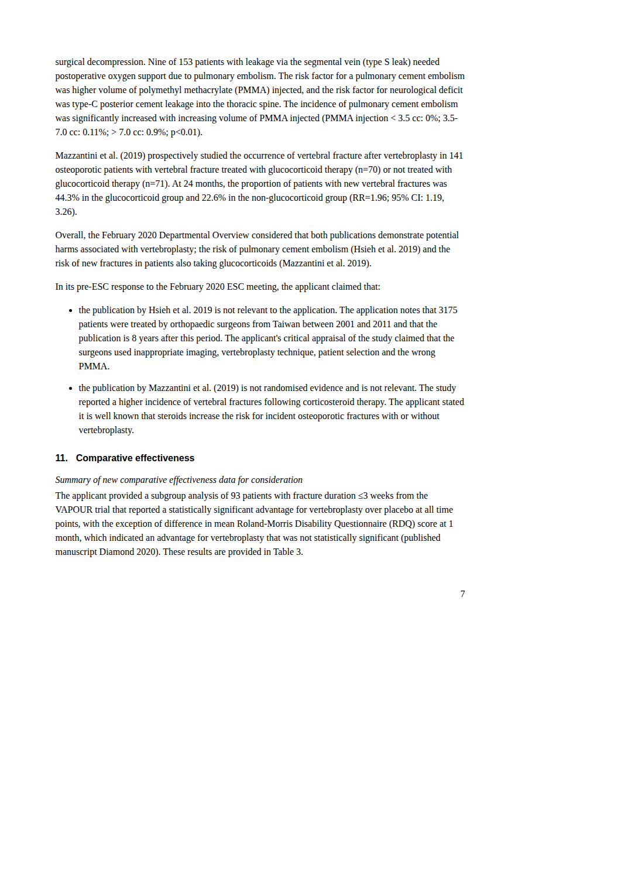surgical decompression. Nine of 153 patients with leakage via the segmental vein (type S leak) needed postoperative oxygen support due to pulmonary embolism. The risk factor for a pulmonary cement embolism was higher volume of polymethyl methacrylate (PMMA) injected, and the risk factor for neurological deficit was type-C posterior cement leakage into the thoracic spine. The incidence of pulmonary cement embolism was significantly increased with increasing volume of PMMA injected (PMMA injection < 3.5 cc: 0%; 3.5-7.0 cc: 0.11%; > 7.0 cc: 0.9%; p<0.01).
Mazzantini et al. (2019) prospectively studied the occurrence of vertebral fracture after vertebroplasty in 141 osteoporotic patients with vertebral fracture treated with glucocorticoid therapy (n=70) or not treated with glucocorticoid therapy (n=71). At 24 months, the proportion of patients with new vertebral fractures was 44.3% in the glucocorticoid group and 22.6% in the non-glucocorticoid group (RR=1.96; 95% CI: 1.19, 3.26).
Overall, the February 2020 Departmental Overview considered that both publications demonstrate potential harms associated with vertebroplasty; the risk of pulmonary cement embolism (Hsieh et al. 2019) and the risk of new fractures in patients also taking glucocorticoids (Mazzantini et al. 2019).
In its pre-ESC response to the February 2020 ESC meeting, the applicant claimed that:
the publication by Hsieh et al. 2019 is not relevant to the application. The application notes that 3175 patients were treated by orthopaedic surgeons from Taiwan between 2001 and 2011 and that the publication is 8 years after this period. The applicant's critical appraisal of the study claimed that the surgeons used inappropriate imaging, vertebroplasty technique, patient selection and the wrong PMMA.
the publication by Mazzantini et al. (2019) is not randomised evidence and is not relevant. The study reported a higher incidence of vertebral fractures following corticosteroid therapy. The applicant stated it is well known that steroids increase the risk for incident osteoporotic fractures with or without vertebroplasty.
11. Comparative effectiveness
Summary of new comparative effectiveness data for consideration
The applicant provided a subgroup analysis of 93 patients with fracture duration ≤3 weeks from the VAPOUR trial that reported a statistically significant advantage for vertebroplasty over placebo at all time points, with the exception of difference in mean Roland-Morris Disability Questionnaire (RDQ) score at 1 month, which indicated an advantage for vertebroplasty that was not statistically significant (published manuscript Diamond 2020). These results are provided in Table 3.
7